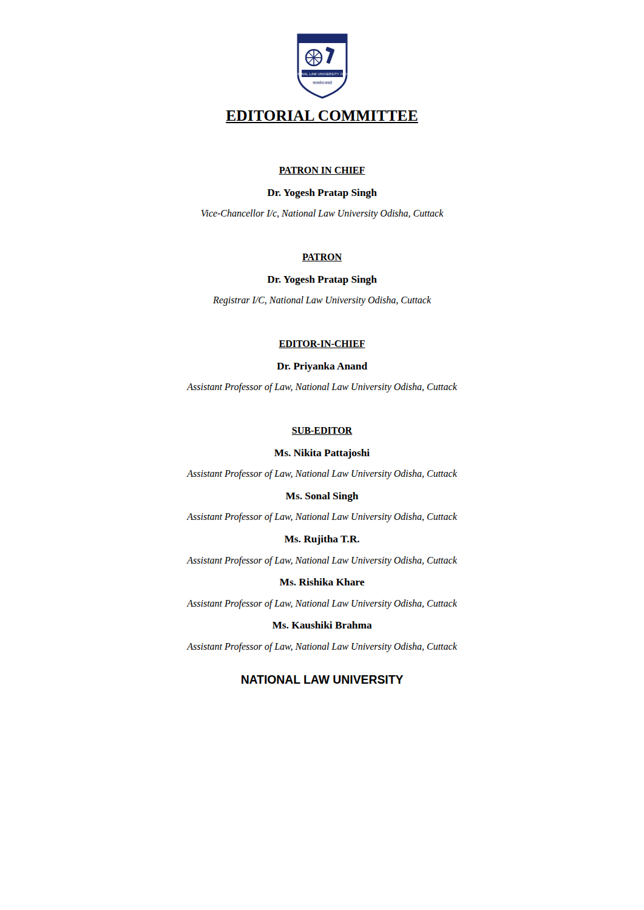NATIONAL LAW UNIVERSITY ODISHA सत्यमेव जयते
EDITORIAL COMMITTEE
PATRON IN CHIEF
Dr. Yogesh Pratap Singh
Vice-Chancellor I/c, National Law University Odisha, Cuttack
PATRON
Dr. Yogesh Pratap Singh
Registrar I/C, National Law University Odisha, Cuttack
EDITOR-IN-CHIEF
Dr. Priyanka Anand
Assistant Professor of Law, National Law University Odisha, Cuttack
SUB-EDITOR
Ms. Nikita Pattajoshi
Assistant Professor of Law, National Law University Odisha, Cuttack
Ms. Sonal Singh
Assistant Professor of Law, National Law University Odisha, Cuttack
Ms. Rujitha T.R.
Assistant Professor of Law, National Law University Odisha, Cuttack
Ms. Rishika Khare
Assistant Professor of Law, National Law University Odisha, Cuttack
Ms. Kaushiki Brahma
Assistant Professor of Law, National Law University Odisha, Cuttack
NATIONAL LAW UNIVERSITY